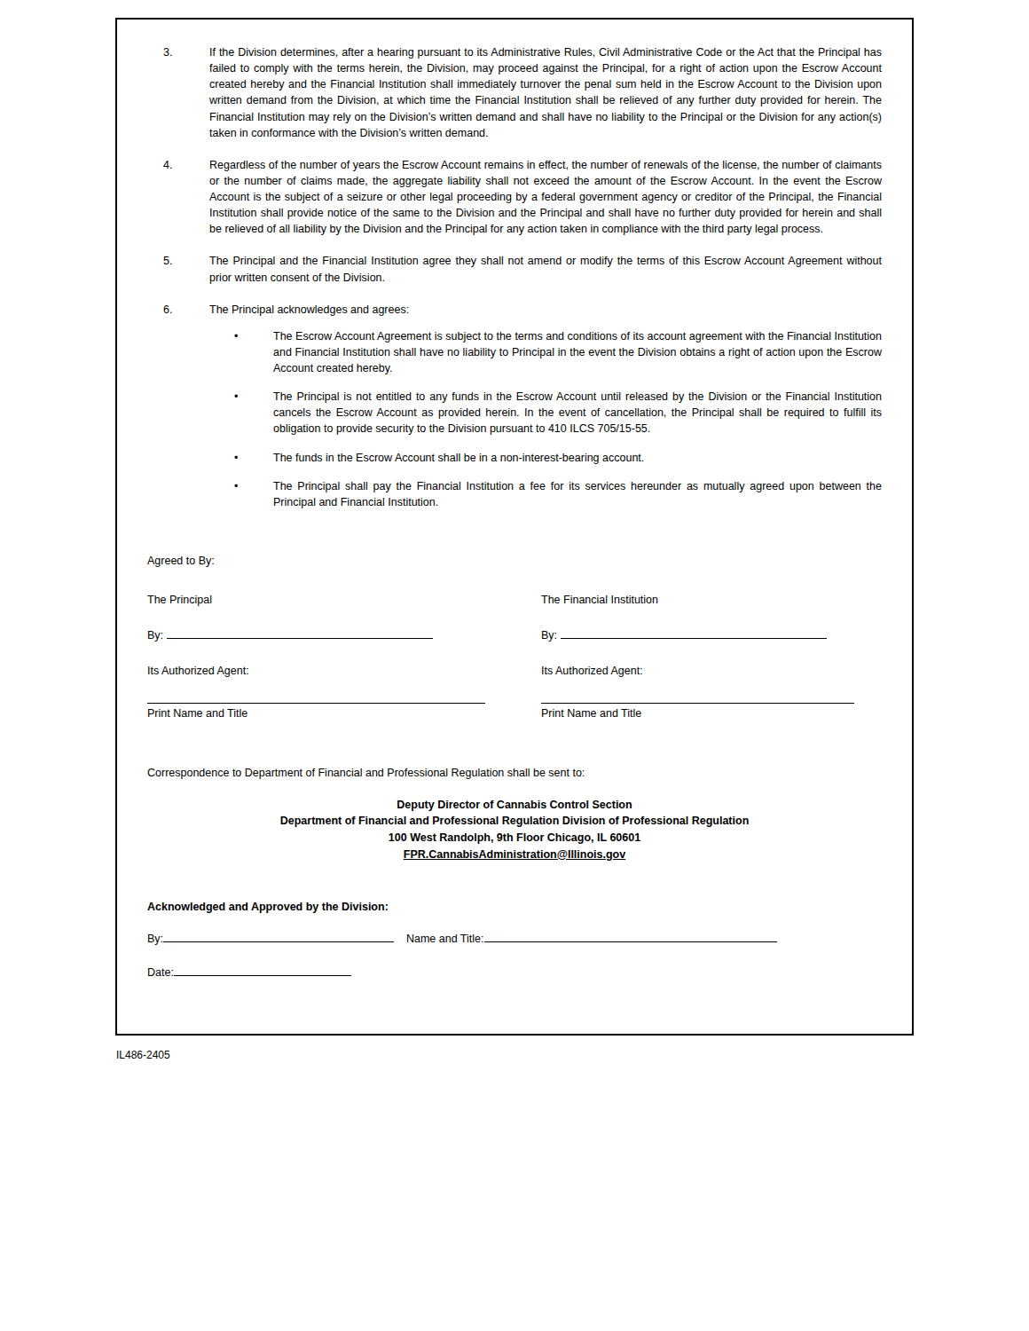3.
If the Division determines, after a hearing pursuant to its Administrative Rules, Civil Administrative Code or the Act that the Principal has failed to comply with the terms herein, the Division, may proceed against the Principal, for a right of action upon the Escrow Account created hereby and the Financial Institution shall immediately turnover the penal sum held in the Escrow Account to the Division upon written demand from the Division, at which time the Financial Institution shall be relieved of any further duty provided for herein. The Financial Institution may rely on the Division’s written demand and shall have no liability to the Principal or the Division for any action(s) taken in conformance with the Division’s written demand.
4.
Regardless of the number of years the Escrow Account remains in effect, the number of renewals of the license, the number of claimants or the number of claims made, the aggregate liability shall not exceed the amount of the Escrow Account. In the event the Escrow Account is the subject of a seizure or other legal proceeding by a federal government agency or creditor of the Principal, the Financial Institution shall provide notice of the same to the Division and the Principal and shall have no further duty provided for herein and shall be relieved of all liability by the Division and the Principal for any action taken in compliance with the third party legal process.
5.
The Principal and the Financial Institution agree they shall not amend or modify the terms of this Escrow Account Agreement without prior written consent of the Division.
6.
The Principal acknowledges and agrees:
•
The Escrow Account Agreement is subject to the terms and conditions of its account agreement with the Financial Institution and Financial Institution shall have no liability to Principal in the event the Division obtains a right of action upon the Escrow Account created hereby.
•
The Principal is not entitled to any funds in the Escrow Account until released by the Division or the Financial Institution cancels the Escrow Account as provided herein. In the event of cancellation, the Principal shall be required to fulfill its obligation to provide security to the Division pursuant to 410 ILCS 705/15-55.
•
The funds in the Escrow Account shall be in a non-interest-bearing account.
•
The Principal shall pay the Financial Institution a fee for its services hereunder as mutually agreed upon between the Principal and Financial Institution.
Agreed to By:
| The Principal | The Financial Institution |
| By: | By: |
| Its Authorized Agent: Print Name and Title | Its Authorized Agent: Print Name and Title |
Correspondence to Department of Financial and Professional Regulation shall be sent to:
Deputy Director of Cannabis Control Section
Department of Financial and Professional Regulation Division of Professional Regulation
100 West Randolph, 9th Floor Chicago, IL 60601
FPR.CannabisAdministration@Illinois.gov
Acknowledged and Approved by the Division:
By: Name and Title:
Date:
IL486-2405